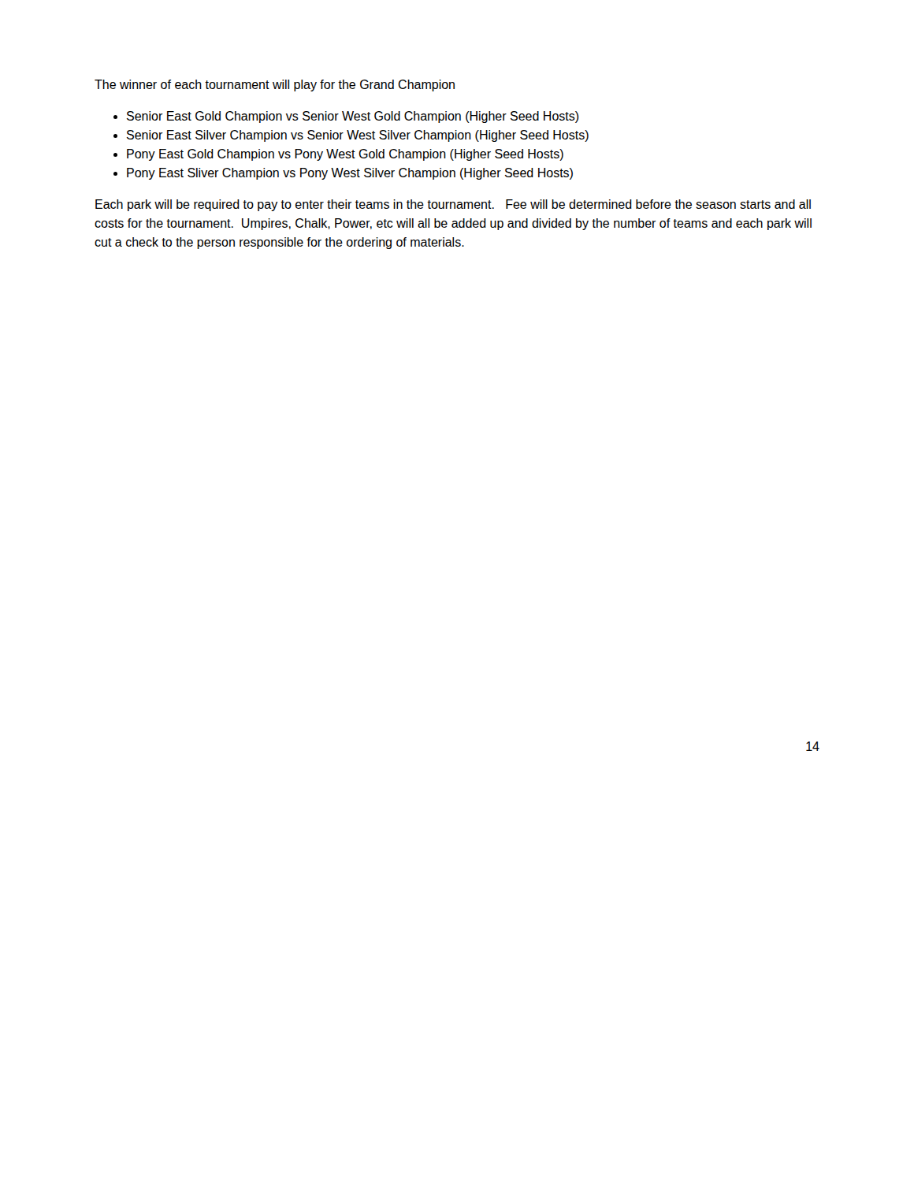The winner of each tournament will play for the Grand Champion
Senior East Gold Champion vs Senior West Gold Champion (Higher Seed Hosts)
Senior East Silver Champion vs Senior West Silver Champion (Higher Seed Hosts)
Pony East Gold Champion vs Pony West Gold Champion (Higher Seed Hosts)
Pony East Sliver Champion vs Pony West Silver Champion (Higher Seed Hosts)
Each park will be required to pay to enter their teams in the tournament. Fee will be determined before the season starts and all costs for the tournament. Umpires, Chalk, Power, etc will all be added up and divided by the number of teams and each park will cut a check to the person responsible for the ordering of materials.
14